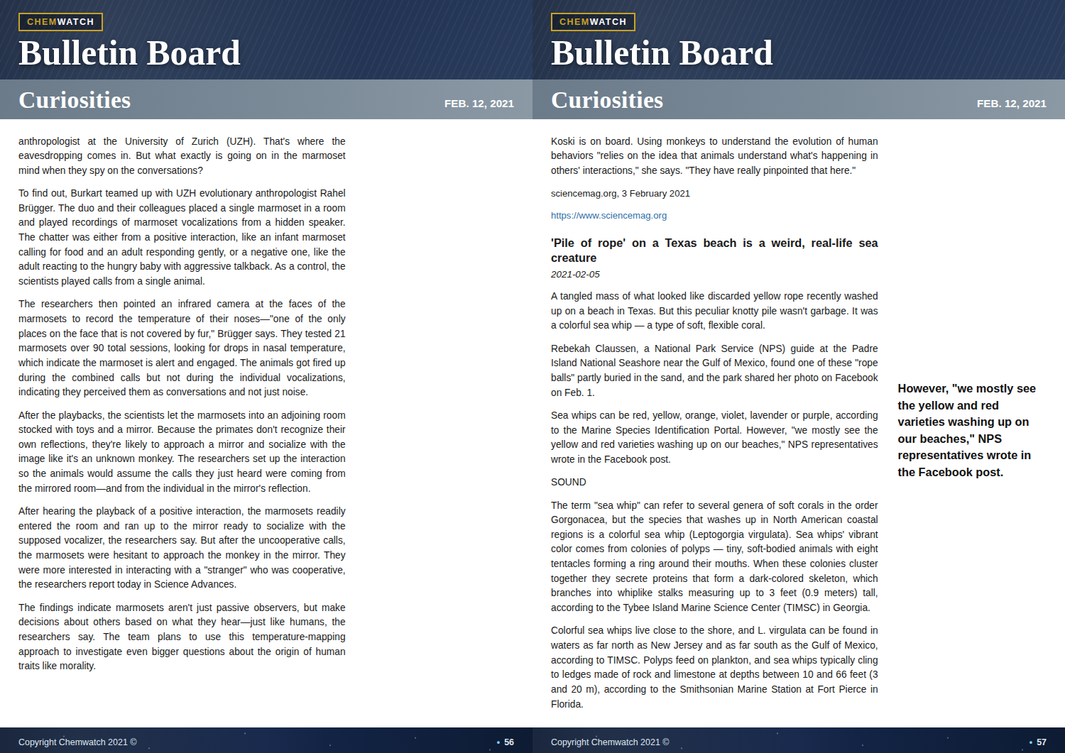CHEMWATCH
Bulletin Board
Curiosities
FEB. 12, 2021
anthropologist at the University of Zurich (UZH). That's where the eavesdropping comes in. But what exactly is going on in the marmoset mind when they spy on the conversations?
To find out, Burkart teamed up with UZH evolutionary anthropologist Rahel Brügger. The duo and their colleagues placed a single marmoset in a room and played recordings of marmoset vocalizations from a hidden speaker. The chatter was either from a positive interaction, like an infant marmoset calling for food and an adult responding gently, or a negative one, like the adult reacting to the hungry baby with aggressive talkback. As a control, the scientists played calls from a single animal.
The researchers then pointed an infrared camera at the faces of the marmosets to record the temperature of their noses—"one of the only places on the face that is not covered by fur," Brügger says. They tested 21 marmosets over 90 total sessions, looking for drops in nasal temperature, which indicate the marmoset is alert and engaged. The animals got fired up during the combined calls but not during the individual vocalizations, indicating they perceived them as conversations and not just noise.
After the playbacks, the scientists let the marmosets into an adjoining room stocked with toys and a mirror. Because the primates don't recognize their own reflections, they're likely to approach a mirror and socialize with the image like it's an unknown monkey. The researchers set up the interaction so the animals would assume the calls they just heard were coming from the mirrored room—and from the individual in the mirror's reflection.
After hearing the playback of a positive interaction, the marmosets readily entered the room and ran up to the mirror ready to socialize with the supposed vocalizer, the researchers say. But after the uncooperative calls, the marmosets were hesitant to approach the monkey in the mirror. They were more interested in interacting with a "stranger" who was cooperative, the researchers report today in Science Advances.
The findings indicate marmosets aren't just passive observers, but make decisions about others based on what they hear—just like humans, the researchers say. The team plans to use this temperature-mapping approach to investigate even bigger questions about the origin of human traits like morality.
Copyright Chemwatch 2021 ©
56
CHEMWATCH
Bulletin Board
Curiosities
FEB. 12, 2021
Koski is on board. Using monkeys to understand the evolution of human behaviors "relies on the idea that animals understand what's happening in others' interactions," she says. "They have really pinpointed that here."
sciencemag.org, 3 February 2021
https://www.sciencemag.org
'Pile of rope' on a Texas beach is a weird, real-life sea creature
2021-02-05
A tangled mass of what looked like discarded yellow rope recently washed up on a beach in Texas. But this peculiar knotty pile wasn't garbage. It was a colorful sea whip — a type of soft, flexible coral.
Rebekah Claussen, a National Park Service (NPS) guide at the Padre Island National Seashore near the Gulf of Mexico, found one of these "rope balls" partly buried in the sand, and the park shared her photo on Facebook on Feb. 1.
Sea whips can be red, yellow, orange, violet, lavender or purple, according to the Marine Species Identification Portal. However, "we mostly see the yellow and red varieties washing up on our beaches," NPS representatives wrote in the Facebook post.
SOUND
The term "sea whip" can refer to several genera of soft corals in the order Gorgonacea, but the species that washes up in North American coastal regions is a colorful sea whip (Leptogorgia virgulata). Sea whips' vibrant color comes from colonies of polyps — tiny, soft-bodied animals with eight tentacles forming a ring around their mouths. When these colonies cluster together they secrete proteins that form a dark-colored skeleton, which branches into whiplike stalks measuring up to 3 feet (0.9 meters) tall, according to the Tybee Island Marine Science Center (TIMSC) in Georgia.
Colorful sea whips live close to the shore, and L. virgulata can be found in waters as far north as New Jersey and as far south as the Gulf of Mexico, according to TIMSC. Polyps feed on plankton, and sea whips typically cling to ledges made of rock and limestone at depths between 10 and 66 feet (3 and 20 m), according to the Smithsonian Marine Station at Fort Pierce in Florida.
However, "we mostly see the yellow and red varieties washing up on our beaches," NPS representatives wrote in the Facebook post.
Copyright Chemwatch 2021 ©
57